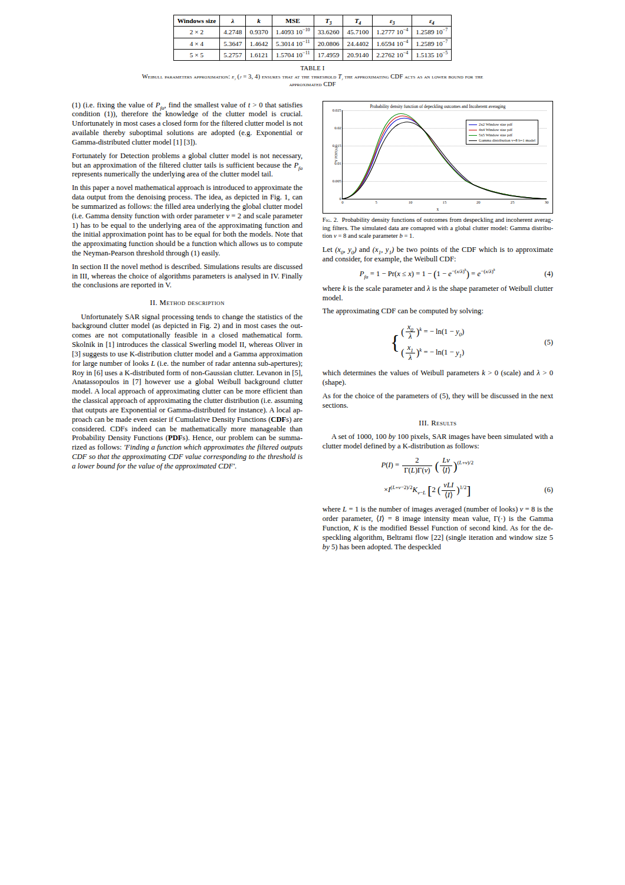| Windows size | λ | k | MSE | T 3 | T 4 | ε 3 | ε 4 |
| --- | --- | --- | --- | --- | --- | --- | --- |
| 2 × 2 | 4.2748 | 0.9370 | 1.4093 10 −10 | 33.6260 | 45.7100 | 1.2777 10 −4 | 1.2589 10 −7 |
| 4 × 4 | 5.3647 | 1.4642 | 5.3014 10 −11 | 20.0806 | 24.4402 | 1.6594 10 −4 | 1.2589 10 −7 |
| 5 × 5 | 5.2757 | 1.6121 | 1.5704 10 −11 | 17.4959 | 20.9140 | 2.2762 10 −4 | 1.5135 10 −5 |
TABLE I
Weibull parameters approximation: εj (j = 3, 4) ensures that at the threshold Tj the approximating CDF acts as an lower bound for the approximated CDF
(1) (i.e. fixing the value of Pfa, find the smallest value of t > 0 that satisfies condition (1)), therefore the knowledge of the clutter model is crucial. Unfortunately in most cases a closed form for the filtered clutter model is not available thereby suboptimal solutions are adopted (e.g. Exponential or Gamma-distributed clutter model [1] [3]).
Fortunately for Detection problems a global clutter model is not necessary, but an approximation of the filtered clutter tails is sufficient because the Pfa represents numerically the underlying area of the clutter model tail.
In this paper a novel mathematical approach is introduced to approximate the data output from the denoising process. The idea, as depicted in Fig. 1, can be summarized as follows: the filled area underlying the global clutter model (i.e. Gamma density function with order parameter ν = 2 and scale parameter 1) has to be equal to the underlying area of the approximating function and the initial approximation point has to be equal for both the models. Note that the approximating function should be a function which allows us to compute the Neyman-Pearson threshold through (1) easily.
In section II the novel method is described. Simulations results are discussed in III, whereas the choice of algorithms parameters is analysed in IV. Finally the conclusions are reported in V.
II. Method description
Unfortunately SAR signal processing tends to change the statistics of the background clutter model (as depicted in Fig. 2) and in most cases the outcomes are not computationally feasible in a closed mathematical form. Skolnik in [1] introduces the classical Swerling model II, whereas Oliver in [3] suggests to use K-distribution clutter model and a Gamma approximation for large number of looks L (i.e. the number of radar antenna sub-apertures); Roy in [6] uses a K-distributed form of non-Gaussian clutter. Levanon in [5], Anatassopoulos in [7] however use a global Weibull background clutter model. A local approach of approximating clutter can be more efficient than the classical approach of approximating the clutter distribution (i.e. assuming that outputs are Exponential or Gamma-distributed for instance). A local approach can be made even easier if Cumulative Density Functions (CDFs) are considered. CDFs indeed can be mathematically more manageable than Probability Density Functions (PDFs). Hence, our problem can be summarized as follows: 'Finding a function which approximates the filtered outputs CDF so that the approximating CDF value corresponding to the threshold is a lower bound for the value of the approximated CDF'.
Probability density function of depeckling outcomes and Incoherent averaging
Y PDF(x)
0.025
0.02
0.015
0.01
0.005
0
0
5
10
15
20
25
30
2x2 Window size pdf
4x4 Window size pdf
5x5 Window size pdf
Gamma distribution v=8 b=1 model
x
Fig. 2. Probability density functions of outcomes from despeckling and incoherent averaging filters. The simulated data are comapred with a global clutter model: Gamma distribution ν = 8 and scale parameter b = 1.
Let (x0, y0) and (x1, y1) be two points of the CDF which is to approximate and consider, for example, the Weibull CDF:
Pfa = 1 − Pr(x ≤ x) = 1 − (1 − e−(x/λ)k) = e−(x/λ)k
(4)
where k is the scale parameter and λ is the shape parameter of Weibull clutter model.
The approximating CDF can be computed by solving:
{
(x0 λ)k = − ln(1 − y0)
(x1 λ)k = − ln(1 − y1)
(5)
which determines the values of Weibull parameters k > 0 (scale) and λ > 0 (shape).
As for the choice of the parameters of (5), they will be discussed in the next sections.
III. Results
A set of 1000, 100 by 100 pixels, SAR images have been simulated with a clutter model defined by a K-distribution as follows:
P(I) = 2 Γ(L)Γ(ν) (Lν⟨I⟩)(L+ν)/2
×I(L+ν−2)/2Kν−L [2 (νLI⟨I⟩)1/2]
(6)
where L = 1 is the number of images averaged (number of looks) ν = 8 is the order parameter, ⟨I⟩ = 8 image intensity mean value, Γ(·) is the Gamma Function, K is the modified Bessel Function of second kind. As for the despeckling algorithm, Beltrami flow [22] (single iteration and window size 5 by 5) has been adopted. The despeckled